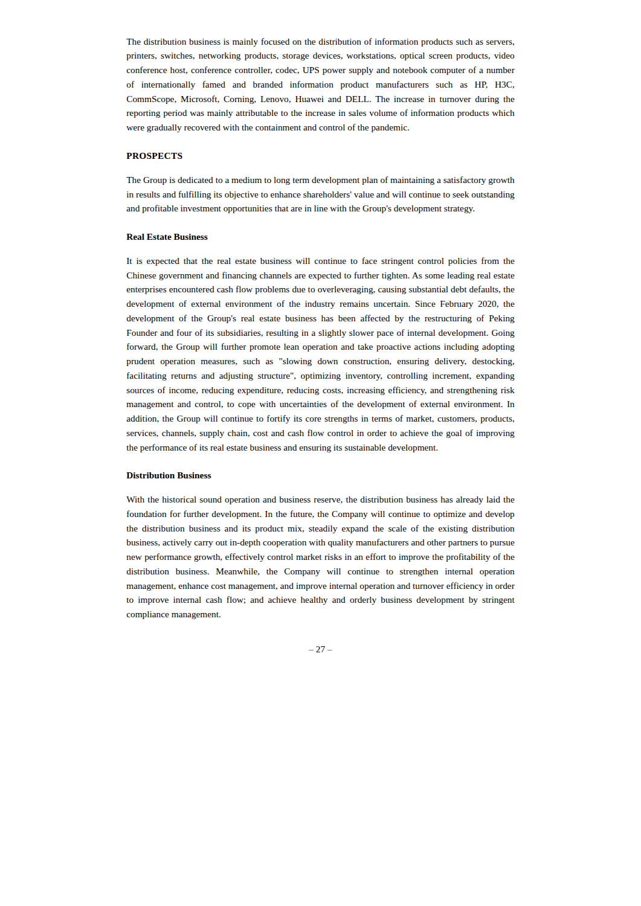The distribution business is mainly focused on the distribution of information products such as servers, printers, switches, networking products, storage devices, workstations, optical screen products, video conference host, conference controller, codec, UPS power supply and notebook computer of a number of internationally famed and branded information product manufacturers such as HP, H3C, CommScope, Microsoft, Corning, Lenovo, Huawei and DELL. The increase in turnover during the reporting period was mainly attributable to the increase in sales volume of information products which were gradually recovered with the containment and control of the pandemic.
PROSPECTS
The Group is dedicated to a medium to long term development plan of maintaining a satisfactory growth in results and fulfilling its objective to enhance shareholders' value and will continue to seek outstanding and profitable investment opportunities that are in line with the Group's development strategy.
Real Estate Business
It is expected that the real estate business will continue to face stringent control policies from the Chinese government and financing channels are expected to further tighten. As some leading real estate enterprises encountered cash flow problems due to overleveraging, causing substantial debt defaults, the development of external environment of the industry remains uncertain. Since February 2020, the development of the Group's real estate business has been affected by the restructuring of Peking Founder and four of its subsidiaries, resulting in a slightly slower pace of internal development. Going forward, the Group will further promote lean operation and take proactive actions including adopting prudent operation measures, such as "slowing down construction, ensuring delivery, destocking, facilitating returns and adjusting structure", optimizing inventory, controlling increment, expanding sources of income, reducing expenditure, reducing costs, increasing efficiency, and strengthening risk management and control, to cope with uncertainties of the development of external environment. In addition, the Group will continue to fortify its core strengths in terms of market, customers, products, services, channels, supply chain, cost and cash flow control in order to achieve the goal of improving the performance of its real estate business and ensuring its sustainable development.
Distribution Business
With the historical sound operation and business reserve, the distribution business has already laid the foundation for further development. In the future, the Company will continue to optimize and develop the distribution business and its product mix, steadily expand the scale of the existing distribution business, actively carry out in-depth cooperation with quality manufacturers and other partners to pursue new performance growth, effectively control market risks in an effort to improve the profitability of the distribution business. Meanwhile, the Company will continue to strengthen internal operation management, enhance cost management, and improve internal operation and turnover efficiency in order to improve internal cash flow; and achieve healthy and orderly business development by stringent compliance management.
– 27 –